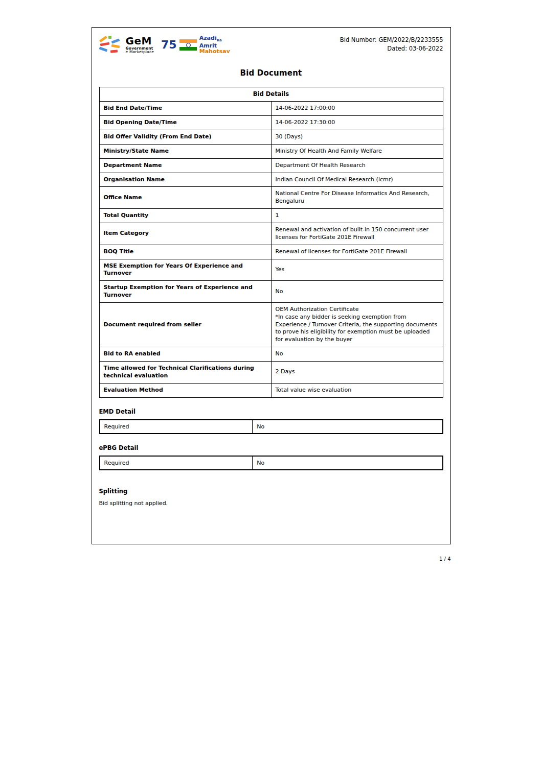GeM
Government
e Marketplace
75
AzadiKa
Amrit
Mahotsav
Bid Number: GEM/2022/B/2233555
Dated: 03-06-2022
Bid Document
| Bid Details |
| --- |
| Bid End Date/Time | 14-06-2022 17:00:00 |
| Bid Opening Date/Time | 14-06-2022 17:30:00 |
| Bid Offer Validity (From End Date) | 30 (Days) |
| Ministry/State Name | Ministry Of Health And Family Welfare |
| Department Name | Department Of Health Research |
| Organisation Name | Indian Council Of Medical Research (icmr) |
| Office Name | National Centre For Disease Informatics And Research, Bengaluru |
| Total Quantity | 1 |
| Item Category | Renewal and activation of built-in 150 concurrent user licenses for FortiGate 201E Firewall |
| BOQ Title | Renewal of licenses for FortiGate 201E Firewall |
| MSE Exemption for Years Of Experience and Turnover | Yes |
| Startup Exemption for Years of Experience and Turnover | No |
| Document required from seller | OEM Authorization Certificate *In case any bidder is seeking exemption from Experience / Turnover Criteria, the supporting documents to prove his eligibility for exemption must be uploaded for evaluation by the buyer |
| Bid to RA enabled | No |
| Time allowed for Technical Clarifications during technical evaluation | 2 Days |
| Evaluation Method | Total value wise evaluation |
EMD Detail
| Required | No |
ePBG Detail
| Required | No |
Splitting
Bid splitting not applied.
1 / 4